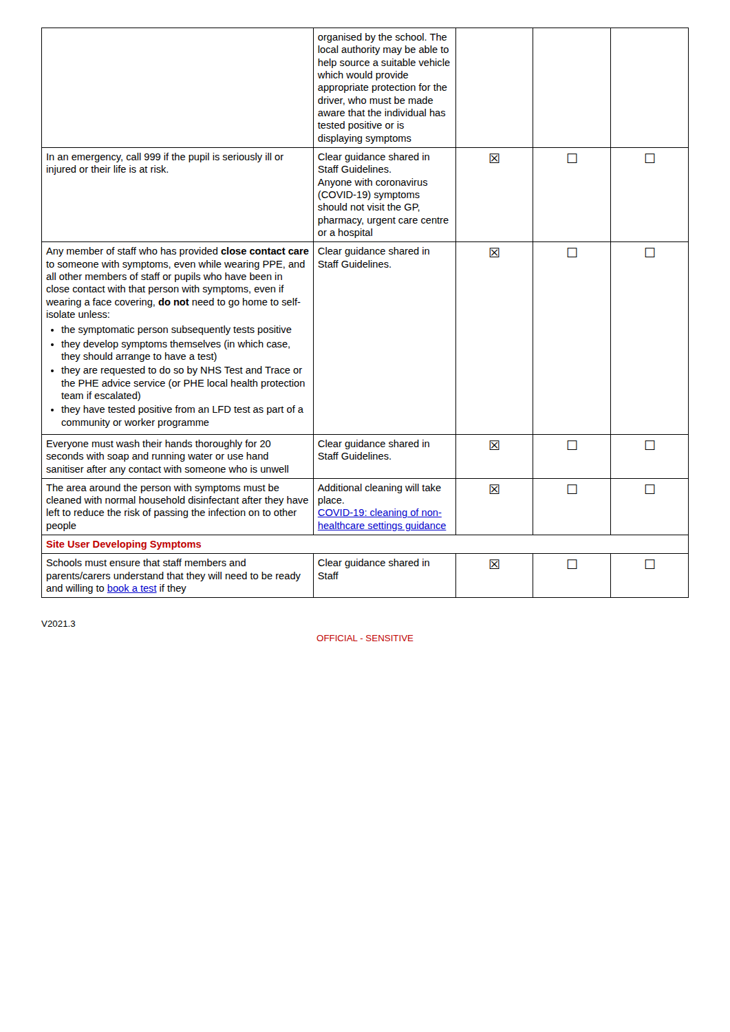| | organised by the school. The local authority may be able to help source a suitable vehicle which would provide appropriate protection for the driver, who must be made aware that the individual has tested positive or is displaying symptoms | | | |
| In an emergency, call 999 if the pupil is seriously ill or injured or their life is at risk. | Clear guidance shared in Staff Guidelines. Anyone with coronavirus (COVID-19) symptoms should not visit the GP, pharmacy, urgent care centre or a hospital | ☒ | ☐ | ☐ |
| Any member of staff who has provided close contact care to someone with symptoms, even while wearing PPE, and all other members of staff or pupils who have been in close contact with that person with symptoms, even if wearing a face covering, do not need to go home to self-isolate unless: the symptomatic person subsequently tests positive they develop symptoms themselves (in which case, they should arrange to have a test) they are requested to do so by NHS Test and Trace or the PHE advice service (or PHE local health protection team if escalated) they have tested positive from an LFD test as part of a community or worker programme | Clear guidance shared in Staff Guidelines. | ☒ | ☐ | ☐ |
| Everyone must wash their hands thoroughly for 20 seconds with soap and running water or use hand sanitiser after any contact with someone who is unwell | Clear guidance shared in Staff Guidelines. | ☒ | ☐ | ☐ |
| The area around the person with symptoms must be cleaned with normal household disinfectant after they have left to reduce the risk of passing the infection on to other people | Additional cleaning will take place. COVID-19: cleaning of non-healthcare settings guidance | ☒ | ☐ | ☐ |
| Site User Developing Symptoms |
| Schools must ensure that staff members and parents/carers understand that they will need to be ready and willing to book a test if they | Clear guidance shared in Staff | ☒ | ☐ | ☐ |
V2021.3
OFFICIAL - SENSITIVE